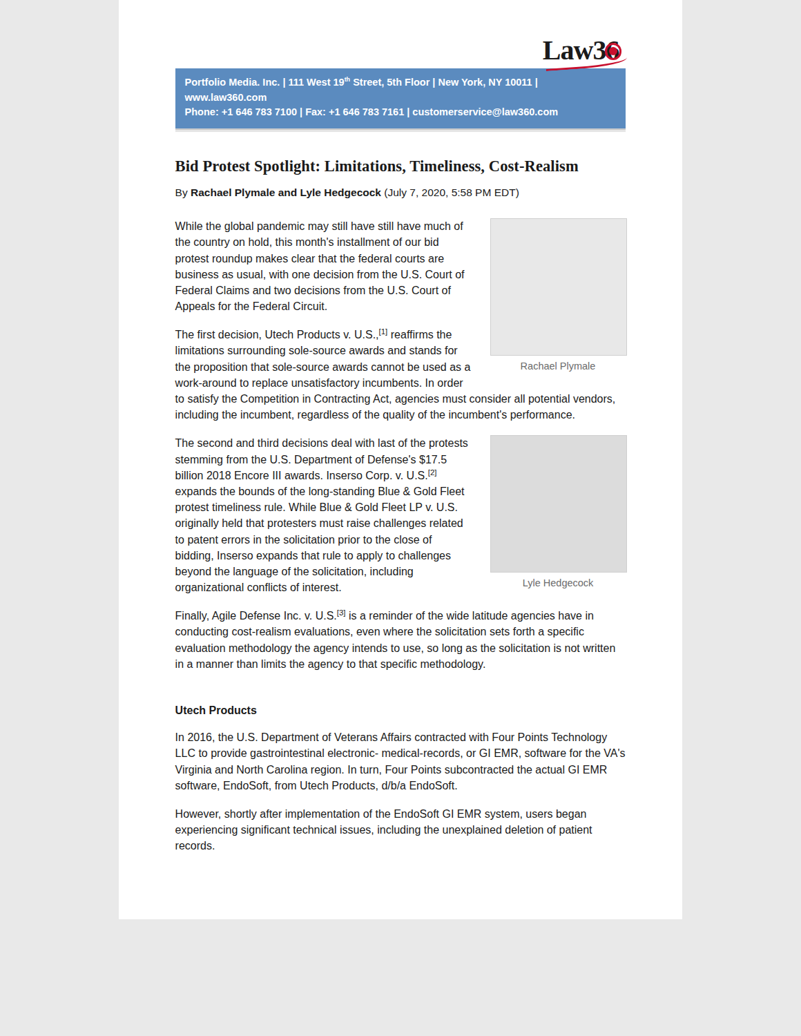Law36
Portfolio Media. Inc. | 111 West 19th Street, 5th Floor | New York, NY 10011 | www.law360.com
Phone: +1 646 783 7100 | Fax: +1 646 783 7161 | customerservice@law360.com
Bid Protest Spotlight: Limitations, Timeliness, Cost-Realism
By Rachael Plymale and Lyle Hedgecock (July 7, 2020, 5:58 PM EDT)
Rachael Plymale
While the global pandemic may still have still have much of the country on hold, this month's installment of our bid protest roundup makes clear that the federal courts are business as usual, with one decision from the U.S. Court of Federal Claims and two decisions from the U.S. Court of Appeals for the Federal Circuit.
The first decision, Utech Products v. U.S.,[1] reaffirms the limitations surrounding sole-source awards and stands for the proposition that sole-source awards cannot be used as a work-around to replace unsatisfactory incumbents. In order to satisfy the Competition in Contracting Act, agencies must consider all potential vendors, including the incumbent, regardless of the quality of the incumbent's performance.
Lyle Hedgecock
The second and third decisions deal with last of the protests stemming from the U.S. Department of Defense's $17.5 billion 2018 Encore III awards. Inserso Corp. v. U.S.[2] expands the bounds of the long-standing Blue & Gold Fleet protest timeliness rule. While Blue & Gold Fleet LP v. U.S. originally held that protesters must raise challenges related to patent errors in the solicitation prior to the close of bidding, Inserso expands that rule to apply to challenges beyond the language of the solicitation, including organizational conflicts of interest.
Finally, Agile Defense Inc. v. U.S.[3] is a reminder of the wide latitude agencies have in conducting cost-realism evaluations, even where the solicitation sets forth a specific evaluation methodology the agency intends to use, so long as the solicitation is not written in a manner than limits the agency to that specific methodology.
Utech Products
In 2016, the U.S. Department of Veterans Affairs contracted with Four Points Technology LLC to provide gastrointestinal electronic- medical-records, or GI EMR, software for the VA's Virginia and North Carolina region. In turn, Four Points subcontracted the actual GI EMR software, EndoSoft, from Utech Products, d/b/a EndoSoft.
However, shortly after implementation of the EndoSoft GI EMR system, users began experiencing significant technical issues, including the unexplained deletion of patient records.